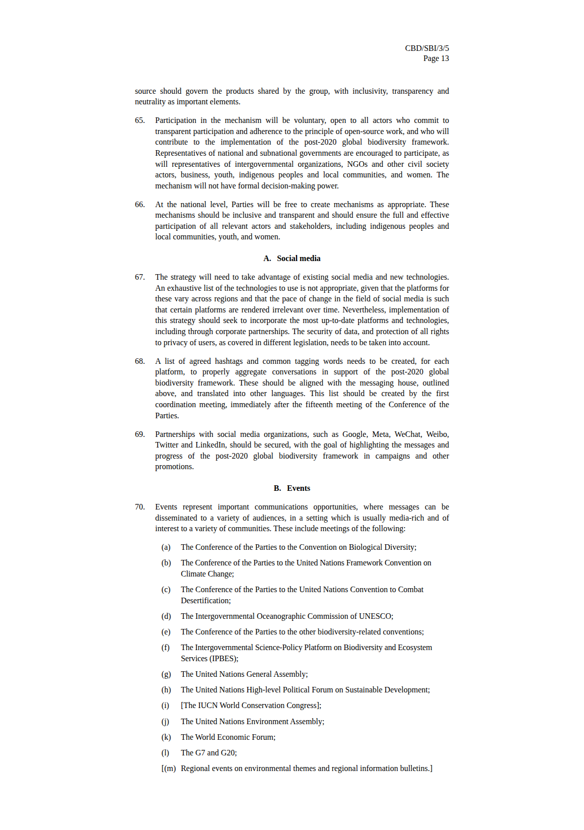CBD/SBI/3/5 Page 13
source should govern the products shared by the group, with inclusivity, transparency and neutrality as important elements.
65.
Participation in the mechanism will be voluntary, open to all actors who commit to transparent participation and adherence to the principle of open-source work, and who will contribute to the implementation of the post-2020 global biodiversity framework. Representatives of national and subnational governments are encouraged to participate, as will representatives of intergovernmental organizations, NGOs and other civil society actors, business, youth, indigenous peoples and local communities, and women. The mechanism will not have formal decision-making power.
66.
At the national level, Parties will be free to create mechanisms as appropriate. These mechanisms should be inclusive and transparent and should ensure the full and effective participation of all relevant actors and stakeholders, including indigenous peoples and local communities, youth, and women.
A. Social media
67.
The strategy will need to take advantage of existing social media and new technologies. An exhaustive list of the technologies to use is not appropriate, given that the platforms for these vary across regions and that the pace of change in the field of social media is such that certain platforms are rendered irrelevant over time. Nevertheless, implementation of this strategy should seek to incorporate the most up-to-date platforms and technologies, including through corporate partnerships. The security of data, and protection of all rights to privacy of users, as covered in different legislation, needs to be taken into account.
68.
A list of agreed hashtags and common tagging words needs to be created, for each platform, to properly aggregate conversations in support of the post-2020 global biodiversity framework. These should be aligned with the messaging house, outlined above, and translated into other languages. This list should be created by the first coordination meeting, immediately after the fifteenth meeting of the Conference of the Parties.
69.
Partnerships with social media organizations, such as Google, Meta, WeChat, Weibo, Twitter and LinkedIn, should be secured, with the goal of highlighting the messages and progress of the post-2020 global biodiversity framework in campaigns and other promotions.
B. Events
70.
Events represent important communications opportunities, where messages can be disseminated to a variety of audiences, in a setting which is usually media-rich and of interest to a variety of communities. These include meetings of the following:
(a) The Conference of the Parties to the Convention on Biological Diversity;
(b) The Conference of the Parties to the United Nations Framework Convention on Climate Change;
(c) The Conference of the Parties to the United Nations Convention to Combat Desertification;
(d) The Intergovernmental Oceanographic Commission of UNESCO;
(e) The Conference of the Parties to the other biodiversity-related conventions;
(f) The Intergovernmental Science-Policy Platform on Biodiversity and Ecosystem Services (IPBES);
(g) The United Nations General Assembly;
(h) The United Nations High-level Political Forum on Sustainable Development;
(i)[The IUCN World Conservation Congress];
(j) The United Nations Environment Assembly;
(k) The World Economic Forum;
(l) The G7 and G20;
[(m) Regional events on environmental themes and regional information bulletins.]